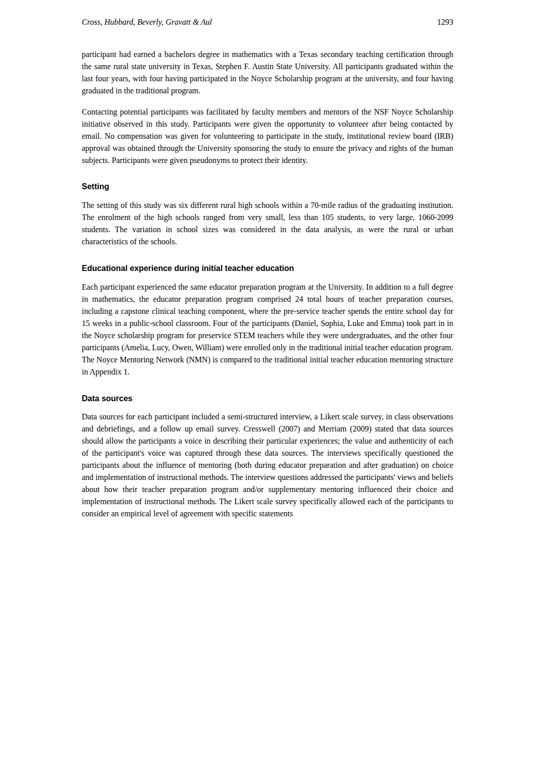Cross, Hubbard, Beverly, Gravatt & Aul 1293
participant had earned a bachelors degree in mathematics with a Texas secondary teaching certification through the same rural state university in Texas, Stephen F. Austin State University. All participants graduated within the last four years, with four having participated in the Noyce Scholarship program at the university, and four having graduated in the traditional program.
Contacting potential participants was facilitated by faculty members and mentors of the NSF Noyce Scholarship initiative observed in this study. Participants were given the opportunity to volunteer after being contacted by email. No compensation was given for volunteering to participate in the study, institutional review board (IRB) approval was obtained through the University sponsoring the study to ensure the privacy and rights of the human subjects. Participants were given pseudonyms to protect their identity.
Setting
The setting of this study was six different rural high schools within a 70-mile radius of the graduating institution. The enrolment of the high schools ranged from very small, less than 105 students, to very large, 1060-2099 students. The variation in school sizes was considered in the data analysis, as were the rural or urban characteristics of the schools.
Educational experience during initial teacher education
Each participant experienced the same educator preparation program at the University. In addition to a full degree in mathematics, the educator preparation program comprised 24 total hours of teacher preparation courses, including a capstone clinical teaching component, where the pre-service teacher spends the entire school day for 15 weeks in a public-school classroom. Four of the participants (Daniel, Sophia, Luke and Emma) took part in in the Noyce scholarship program for preservice STEM teachers while they were undergraduates, and the other four participants (Amelia, Lucy, Owen, William) were enrolled only in the traditional initial teacher education program. The Noyce Mentoring Network (NMN) is compared to the traditional initial teacher education mentoring structure in Appendix 1.
Data sources
Data sources for each participant included a semi-structured interview, a Likert scale survey, in class observations and debriefings, and a follow up email survey. Cresswell (2007) and Merriam (2009) stated that data sources should allow the participants a voice in describing their particular experiences; the value and authenticity of each of the participant's voice was captured through these data sources. The interviews specifically questioned the participants about the influence of mentoring (both during educator preparation and after graduation) on choice and implementation of instructional methods. The interview questions addressed the participants' views and beliefs about how their teacher preparation program and/or supplementary mentoring influenced their choice and implementation of instructional methods. The Likert scale survey specifically allowed each of the participants to consider an empirical level of agreement with specific statements